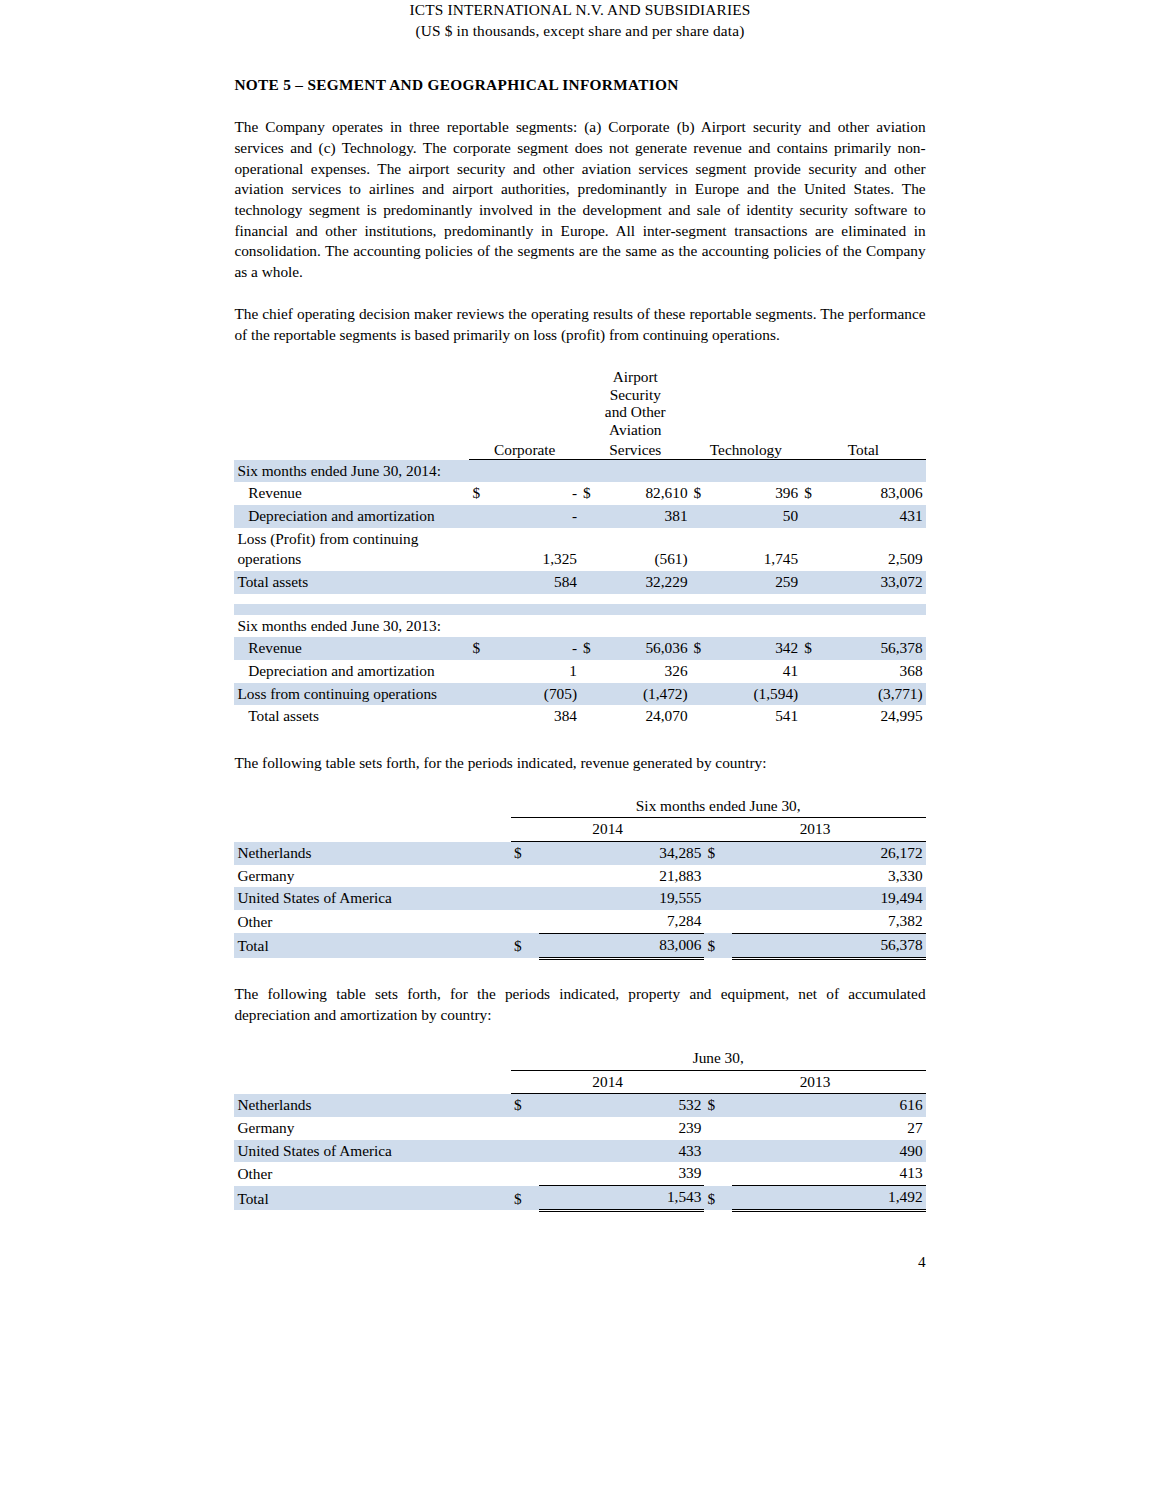ICTS INTERNATIONAL N.V. AND SUBSIDIARIES
(US $ in thousands, except share and per share data)
NOTE 5 – SEGMENT AND GEOGRAPHICAL INFORMATION
The Company operates in three reportable segments: (a) Corporate (b) Airport security and other aviation services and (c) Technology. The corporate segment does not generate revenue and contains primarily non-operational expenses. The airport security and other aviation services segment provide security and other aviation services to airlines and airport authorities, predominantly in Europe and the United States. The technology segment is predominantly involved in the development and sale of identity security software to financial and other institutions, predominantly in Europe. All inter-segment transactions are eliminated in consolidation. The accounting policies of the segments are the same as the accounting policies of the Company as a whole.
The chief operating decision maker reviews the operating results of these reportable segments. The performance of the reportable segments is based primarily on loss (profit) from continuing operations.
| | | Airport Security and Other Aviation | | |
| --- | --- | --- | --- | --- |
| | Corporate | Services | Technology | Total |
| Six months ended June 30, 2014: | |
| Revenue | $ | - | $ | 82,610 | $ | 396 | $ | 83,006 |
| Depreciation and amortization | | - | | 381 | | 50 | | 431 |
| Loss (Profit) from continuing operations | | 1,325 | | (561) | | 1,745 | | 2,509 |
| Total assets | | 584 | | 32,229 | | 259 | | 33,072 |
| Six months ended June 30, 2013: | |
| Revenue | $ | - | $ | 56,036 | $ | 342 | $ | 56,378 |
| Depreciation and amortization | | 1 | | 326 | | 41 | | 368 |
| Loss from continuing operations | | (705) | | (1,472) | | (1,594) | | (3,771) |
| Total assets | | 384 | | 24,070 | | 541 | | 24,995 |
The following table sets forth, for the periods indicated, revenue generated by country:
| | Six months ended June 30, |
| | 2014 | 2013 |
| Netherlands | $ | 34,285 | $ | 26,172 |
| Germany | | 21,883 | | 3,330 |
| United States of America | | 19,555 | | 19,494 |
| Other | | 7,284 | | 7,382 |
| Total | $ | 83,006 | $ | 56,378 |
The following table sets forth, for the periods indicated, property and equipment, net of accumulated depreciation and amortization by country:
| | June 30, |
| | 2014 | 2013 |
| Netherlands | $ | 532 | $ | 616 |
| Germany | | 239 | | 27 |
| United States of America | | 433 | | 490 |
| Other | | 339 | | 413 |
| Total | $ | 1,543 | $ | 1,492 |
4